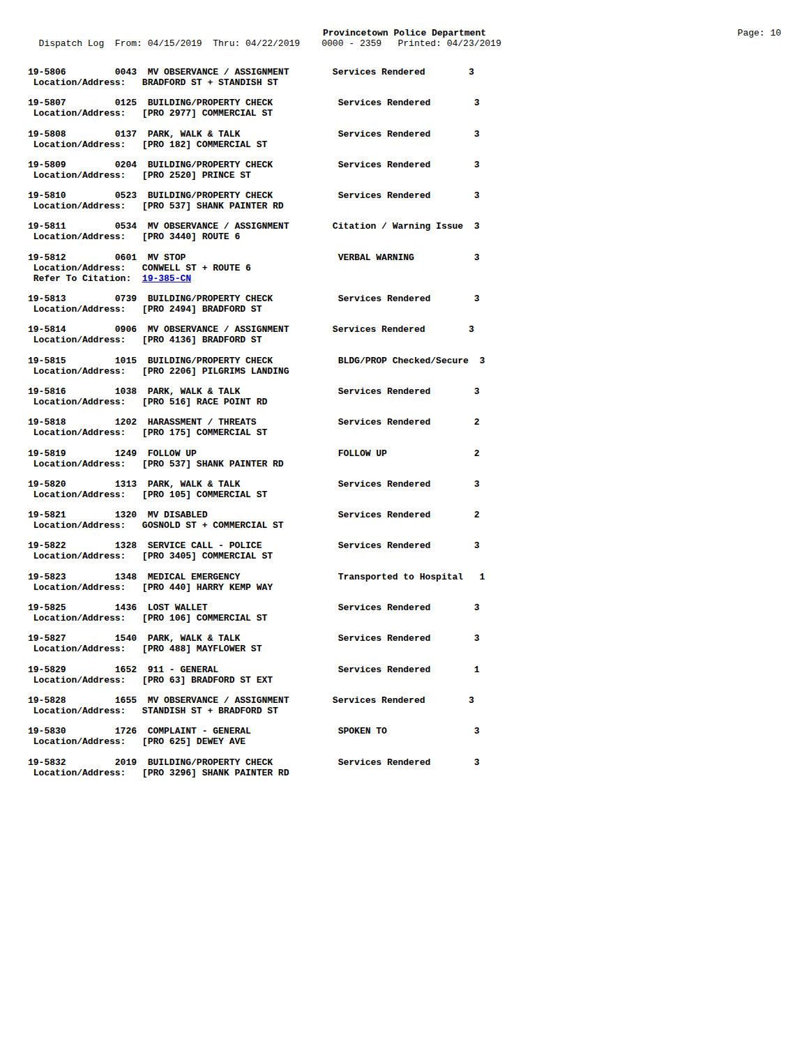Provincetown Police DepartmentPage: 10
Dispatch Log From: 04/15/2019 Thru: 04/22/2019 0000 - 2359 Printed: 04/23/2019
19-5806 0043 MV OBSERVANCE / ASSIGNMENT Services Rendered 3
Location/Address: BRADFORD ST + STANDISH ST
19-5807 0125 BUILDING/PROPERTY CHECK Services Rendered 3
Location/Address: [PRO 2977] COMMERCIAL ST
19-5808 0137 PARK, WALK & TALK Services Rendered 3
Location/Address: [PRO 182] COMMERCIAL ST
19-5809 0204 BUILDING/PROPERTY CHECK Services Rendered 3
Location/Address: [PRO 2520] PRINCE ST
19-5810 0523 BUILDING/PROPERTY CHECK Services Rendered 3
Location/Address: [PRO 537] SHANK PAINTER RD
19-5811 0534 MV OBSERVANCE / ASSIGNMENT Citation / Warning Issue 3
Location/Address: [PRO 3440] ROUTE 6
19-5812 0601 MV STOP VERBAL WARNING 3
Location/Address: CONWELL ST + ROUTE 6
Refer To Citation: 19-385-CN
19-5813 0739 BUILDING/PROPERTY CHECK Services Rendered 3
Location/Address: [PRO 2494] BRADFORD ST
19-5814 0906 MV OBSERVANCE / ASSIGNMENT Services Rendered 3
Location/Address: [PRO 4136] BRADFORD ST
19-5815 1015 BUILDING/PROPERTY CHECK BLDG/PROP Checked/Secure 3
Location/Address: [PRO 2206] PILGRIMS LANDING
19-5816 1038 PARK, WALK & TALK Services Rendered 3
Location/Address: [PRO 516] RACE POINT RD
19-5818 1202 HARASSMENT / THREATS Services Rendered 2
Location/Address: [PRO 175] COMMERCIAL ST
19-5819 1249 FOLLOW UP FOLLOW UP 2
Location/Address: [PRO 537] SHANK PAINTER RD
19-5820 1313 PARK, WALK & TALK Services Rendered 3
Location/Address: [PRO 105] COMMERCIAL ST
19-5821 1320 MV DISABLED Services Rendered 2
Location/Address: GOSNOLD ST + COMMERCIAL ST
19-5822 1328 SERVICE CALL - POLICE Services Rendered 3
Location/Address: [PRO 3405] COMMERCIAL ST
19-5823 1348 MEDICAL EMERGENCY Transported to Hospital 1
Location/Address: [PRO 440] HARRY KEMP WAY
19-5825 1436 LOST WALLET Services Rendered 3
Location/Address: [PRO 106] COMMERCIAL ST
19-5827 1540 PARK, WALK & TALK Services Rendered 3
Location/Address: [PRO 488] MAYFLOWER ST
19-5829 1652 911 - GENERAL Services Rendered 1
Location/Address: [PRO 63] BRADFORD ST EXT
19-5828 1655 MV OBSERVANCE / ASSIGNMENT Services Rendered 3
Location/Address: STANDISH ST + BRADFORD ST
19-5830 1726 COMPLAINT - GENERAL SPOKEN TO 3
Location/Address: [PRO 625] DEWEY AVE
19-5832 2019 BUILDING/PROPERTY CHECK Services Rendered 3
Location/Address: [PRO 3296] SHANK PAINTER RD